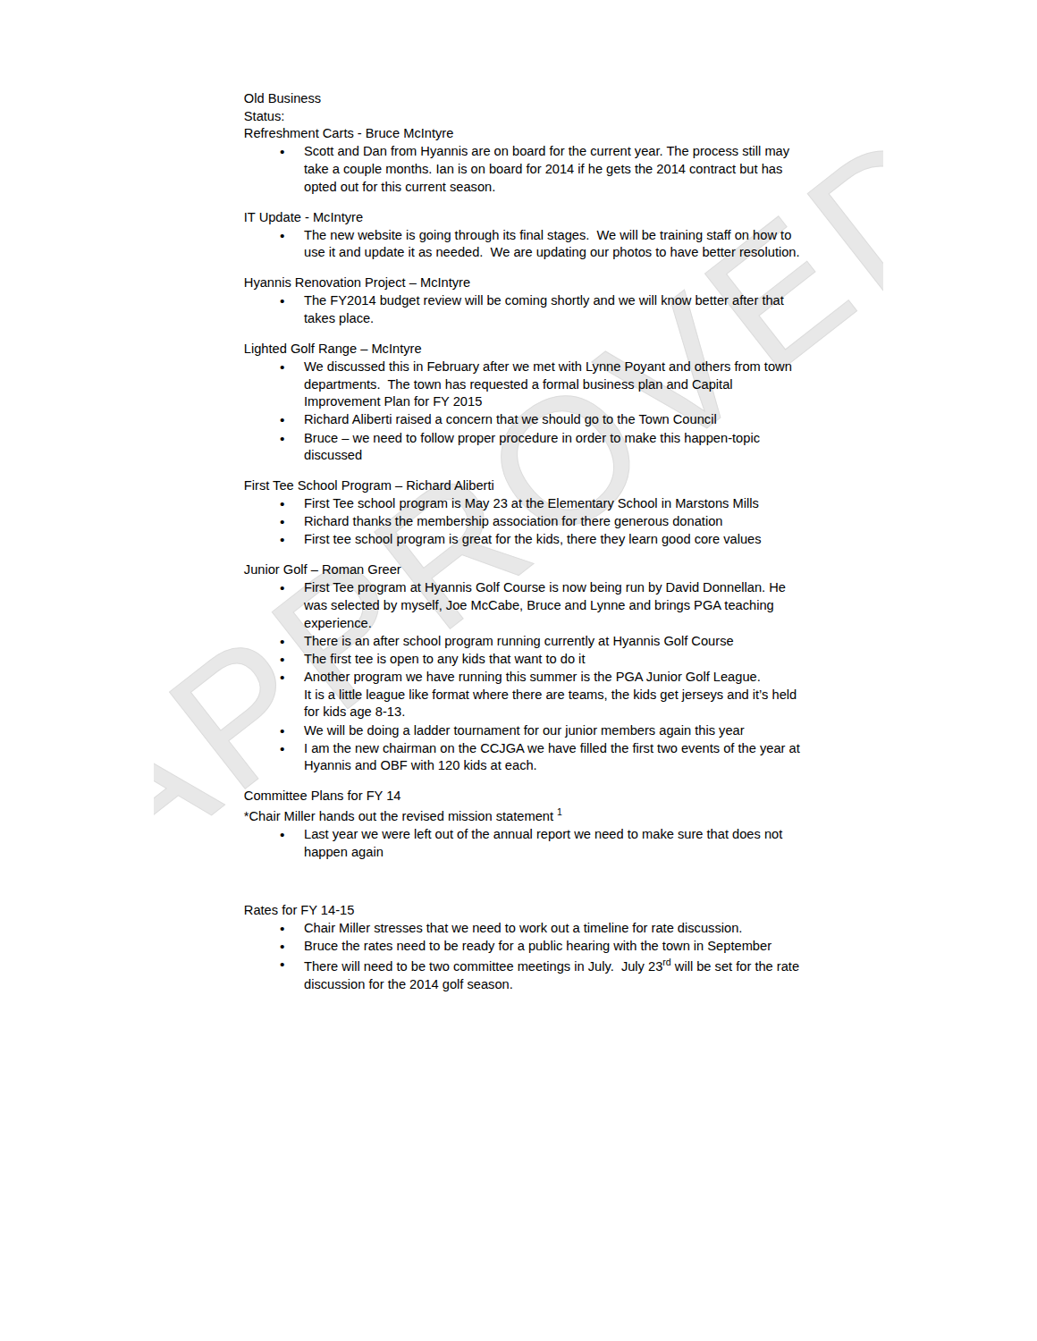APPROVED
Old Business
Status:
Refreshment Carts - Bruce McIntyre
Scott and Dan from Hyannis are on board for the current year. The process still may take a couple months. Ian is on board for 2014 if he gets the 2014 contract but has opted out for this current season.
IT Update - McIntyre
The new website is going through its final stages. We will be training staff on how to use it and update it as needed. We are updating our photos to have better resolution.
Hyannis Renovation Project – McIntyre
The FY2014 budget review will be coming shortly and we will know better after that takes place.
Lighted Golf Range – McIntyre
We discussed this in February after we met with Lynne Poyant and others from town departments. The town has requested a formal business plan and Capital Improvement Plan for FY 2015
Richard Aliberti raised a concern that we should go to the Town Council
Bruce – we need to follow proper procedure in order to make this happen-topic discussed
First Tee School Program – Richard Aliberti
First Tee school program is May 23 at the Elementary School in Marstons Mills
Richard thanks the membership association for there generous donation
First tee school program is great for the kids, there they learn good core values
Junior Golf – Roman Greer
First Tee program at Hyannis Golf Course is now being run by David Donnellan. He was selected by myself, Joe McCabe, Bruce and Lynne and brings PGA teaching experience.
There is an after school program running currently at Hyannis Golf Course
The first tee is open to any kids that want to do it
Another program we have running this summer is the PGA Junior Golf League. It is a little league like format where there are teams, the kids get jerseys and it’s held for kids age 8-13.
We will be doing a ladder tournament for our junior members again this year
I am the new chairman on the CCJGA we have filled the first two events of the year at Hyannis and OBF with 120 kids at each.
Committee Plans for FY 14
*Chair Miller hands out the revised mission statement 1
Last year we were left out of the annual report we need to make sure that does not happen again
Rates for FY 14-15
Chair Miller stresses that we need to work out a timeline for rate discussion.
Bruce the rates need to be ready for a public hearing with the town in September
There will need to be two committee meetings in July. July 23rd will be set for the rate discussion for the 2014 golf season.